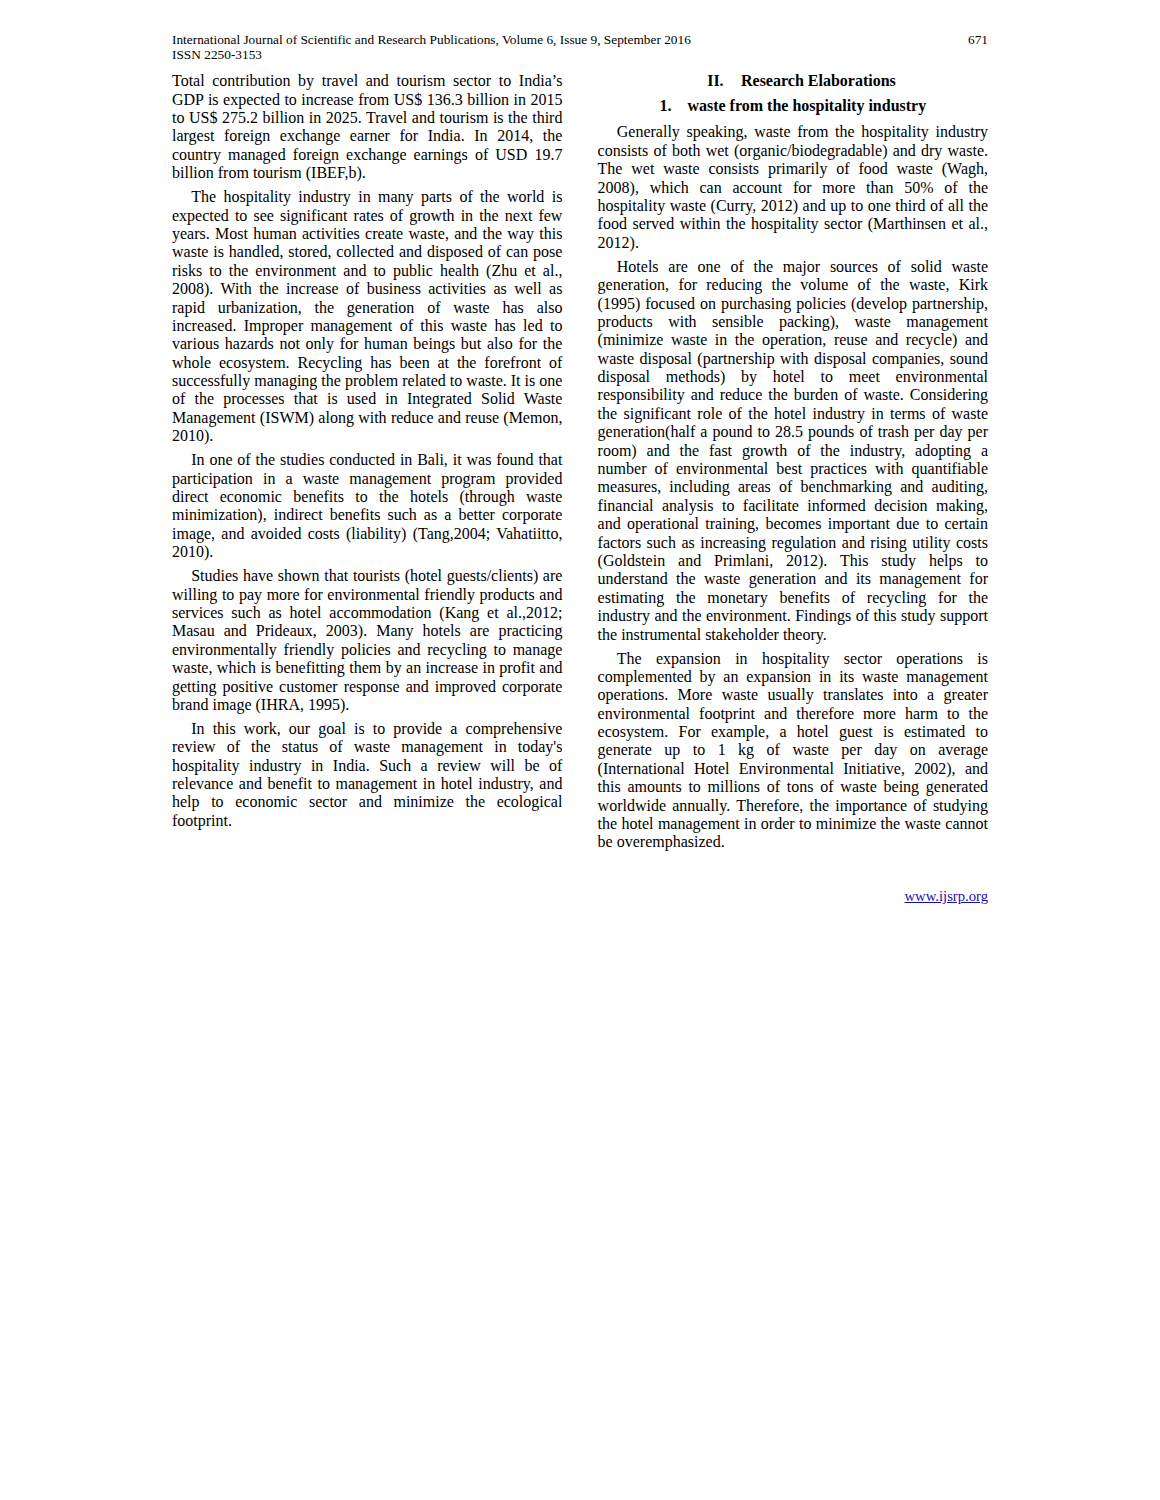International Journal of Scientific and Research Publications, Volume 6, Issue 9, September 2016 671
ISSN 2250-3153
Total contribution by travel and tourism sector to India’s GDP is expected to increase from US$ 136.3 billion in 2015 to US$ 275.2 billion in 2025. Travel and tourism is the third largest foreign exchange earner for India. In 2014, the country managed foreign exchange earnings of USD 19.7 billion from tourism (IBEF,b).
The hospitality industry in many parts of the world is expected to see significant rates of growth in the next few years. Most human activities create waste, and the way this waste is handled, stored, collected and disposed of can pose risks to the environment and to public health (Zhu et al., 2008). With the increase of business activities as well as rapid urbanization, the generation of waste has also increased. Improper management of this waste has led to various hazards not only for human beings but also for the whole ecosystem. Recycling has been at the forefront of successfully managing the problem related to waste. It is one of the processes that is used in Integrated Solid Waste Management (ISWM) along with reduce and reuse (Memon, 2010).
In one of the studies conducted in Bali, it was found that participation in a waste management program provided direct economic benefits to the hotels (through waste minimization), indirect benefits such as a better corporate image, and avoided costs (liability) (Tang,2004; Vahatiitto, 2010).
Studies have shown that tourists (hotel guests/clients) are willing to pay more for environmental friendly products and services such as hotel accommodation (Kang et al.,2012; Masau and Prideaux, 2003). Many hotels are practicing environmentally friendly policies and recycling to manage waste, which is benefitting them by an increase in profit and getting positive customer response and improved corporate brand image (IHRA, 1995).
In this work, our goal is to provide a comprehensive review of the status of waste management in today's hospitality industry in India. Such a review will be of relevance and benefit to management in hotel industry, and help to economic sector and minimize the ecological footprint.
II. Research Elaborations
1. waste from the hospitality industry
Generally speaking, waste from the hospitality industry consists of both wet (organic/biodegradable) and dry waste. The wet waste consists primarily of food waste (Wagh, 2008), which can account for more than 50% of the hospitality waste (Curry, 2012) and up to one third of all the food served within the hospitality sector (Marthinsen et al., 2012).
Hotels are one of the major sources of solid waste generation, for reducing the volume of the waste, Kirk (1995) focused on purchasing policies (develop partnership, products with sensible packing), waste management (minimize waste in the operation, reuse and recycle) and waste disposal (partnership with disposal companies, sound disposal methods) by hotel to meet environmental responsibility and reduce the burden of waste. Considering the significant role of the hotel industry in terms of waste generation(half a pound to 28.5 pounds of trash per day per room) and the fast growth of the industry, adopting a number of environmental best practices with quantifiable measures, including areas of benchmarking and auditing, financial analysis to facilitate informed decision making, and operational training, becomes important due to certain factors such as increasing regulation and rising utility costs (Goldstein and Primlani, 2012). This study helps to understand the waste generation and its management for estimating the monetary benefits of recycling for the industry and the environment. Findings of this study support the instrumental stakeholder theory.
The expansion in hospitality sector operations is complemented by an expansion in its waste management operations. More waste usually translates into a greater environmental footprint and therefore more harm to the ecosystem. For example, a hotel guest is estimated to generate up to 1 kg of waste per day on average (International Hotel Environmental Initiative, 2002), and this amounts to millions of tons of waste being generated worldwide annually. Therefore, the importance of studying the hotel management in order to minimize the waste cannot be overemphasized.
www.ijsrp.org